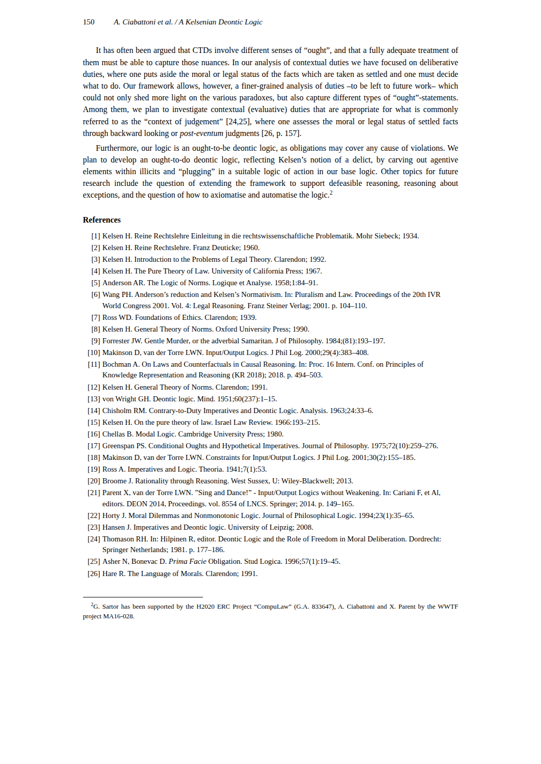150 A. Ciabattoni et al. / A Kelsenian Deontic Logic
It has often been argued that CTDs involve different senses of “ought”, and that a fully adequate treatment of them must be able to capture those nuances. In our analysis of contextual duties we have focused on deliberative duties, where one puts aside the moral or legal status of the facts which are taken as settled and one must decide what to do. Our framework allows, however, a finer-grained analysis of duties –to be left to future work– which could not only shed more light on the various paradoxes, but also capture different types of “ought”-statements. Among them, we plan to investigate contextual (evaluative) duties that are appropriate for what is commonly referred to as the “context of judgement” [24,25], where one assesses the moral or legal status of settled facts through backward looking or post-eventum judgments [26, p. 157].
Furthermore, our logic is an ought-to-be deontic logic, as obligations may cover any cause of violations. We plan to develop an ought-to-do deontic logic, reflecting Kelsen’s notion of a delict, by carving out agentive elements within illicits and “plugging” in a suitable logic of action in our base logic. Other topics for future research include the question of extending the framework to support defeasible reasoning, reasoning about exceptions, and the question of how to axiomatise and automatise the logic.2
References
Kelsen H. Reine Rechtslehre Einleitung in die rechtswissenschaftliche Problematik. Mohr Siebeck; 1934.
Kelsen H. Reine Rechtslehre. Franz Deuticke; 1960.
Kelsen H. Introduction to the Problems of Legal Theory. Clarendon; 1992.
Kelsen H. The Pure Theory of Law. University of California Press; 1967.
Anderson AR. The Logic of Norms. Logique et Analyse. 1958;1:84–91.
Wang PH. Anderson’s reduction and Kelsen’s Normativism. In: Pluralism and Law. Proceedings of the 20th IVR World Congress 2001. Vol. 4: Legal Reasoning. Franz Steiner Verlag; 2001. p. 104–110.
Ross WD. Foundations of Ethics. Clarendon; 1939.
Kelsen H. General Theory of Norms. Oxford University Press; 1990.
Forrester JW. Gentle Murder, or the adverbial Samaritan. J of Philosophy. 1984;(81):193–197.
Makinson D, van der Torre LWN. Input/Output Logics. J Phil Log. 2000;29(4):383–408.
Bochman A. On Laws and Counterfactuals in Causal Reasoning. In: Proc. 16 Intern. Conf. on Principles of Knowledge Representation and Reasoning (KR 2018); 2018. p. 494–503.
Kelsen H. General Theory of Norms. Clarendon; 1991.
von Wright GH. Deontic logic. Mind. 1951;60(237):1–15.
Chisholm RM. Contrary-to-Duty Imperatives and Deontic Logic. Analysis. 1963;24:33–6.
Kelsen H. On the pure theory of law. Israel Law Review. 1966:193–215.
Chellas B. Modal Logic. Cambridge University Press; 1980.
Greenspan PS. Conditional Oughts and Hypothetical Imperatives. Journal of Philosophy. 1975;72(10):259–276.
Makinson D, van der Torre LWN. Constraints for Input/Output Logics. J Phil Log. 2001;30(2):155–185.
Ross A. Imperatives and Logic. Theoria. 1941;7(1):53.
Broome J. Rationality through Reasoning. West Sussex, U: Wiley-Blackwell; 2013.
Parent X, van der Torre LWN. ”Sing and Dance!” - Input/Output Logics without Weakening. In: Cariani F, et Al, editors. DEON 2014, Proceedings. vol. 8554 of LNCS. Springer; 2014. p. 149–165.
Horty J. Moral Dilemmas and Nonmonotonic Logic. Journal of Philosophical Logic. 1994;23(1):35–65.
Hansen J. Imperatives and Deontic logic. University of Leipzig; 2008.
Thomason RH. In: Hilpinen R, editor. Deontic Logic and the Role of Freedom in Moral Deliberation. Dordrecht: Springer Netherlands; 1981. p. 177–186.
Asher N, Bonevac D. Prima Facie Obligation. Stud Logica. 1996;57(1):19–45.
Hare R. The Language of Morals. Clarendon; 1991.
2G. Sartor has been supported by the H2020 ERC Project “CompuLaw” (G.A. 833647), A. Ciabattoni and X. Parent by the WWTF project MA16-028.